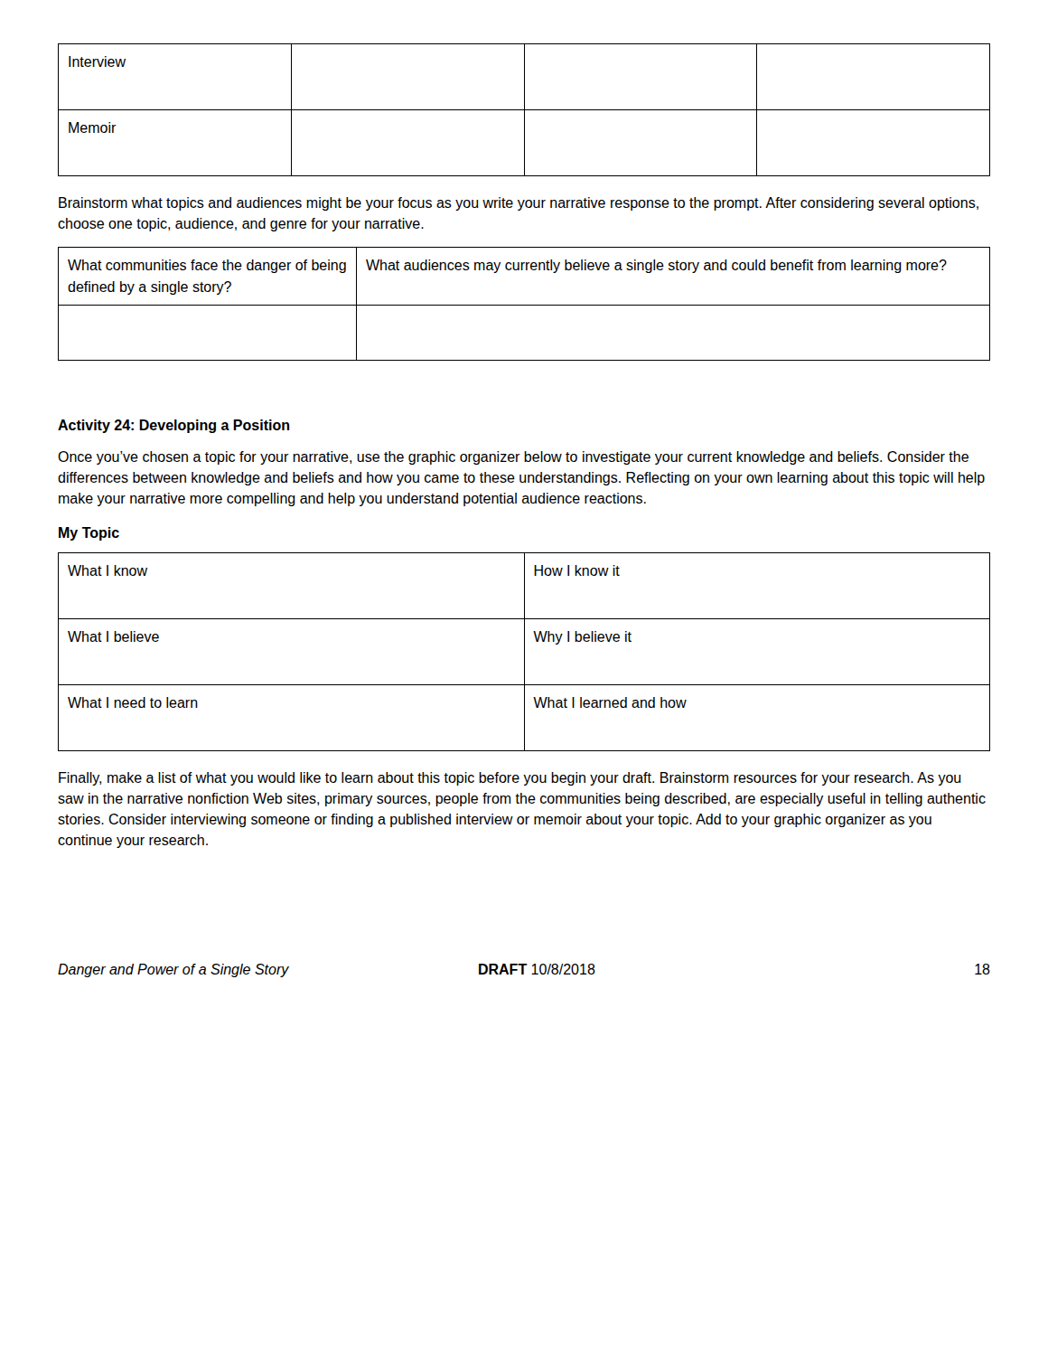| Interview | | | |
| Memoir | | | |
Brainstorm what topics and audiences might be your focus as you write your narrative response to the prompt. After considering several options, choose one topic, audience, and genre for your narrative.
| What communities face the danger of being defined by a single story? | What audiences may currently believe a single story and could benefit from learning more? |
Activity 24: Developing a Position
Once you’ve chosen a topic for your narrative, use the graphic organizer below to investigate your current knowledge and beliefs. Consider the differences between knowledge and beliefs and how you came to these understandings. Reflecting on your own learning about this topic will help make your narrative more compelling and help you understand potential audience reactions.
My Topic
| What I know | How I know it |
| What I believe | Why I believe it |
| What I need to learn | What I learned and how |
Finally, make a list of what you would like to learn about this topic before you begin your draft. Brainstorm resources for your research. As you saw in the narrative nonfiction Web sites, primary sources, people from the communities being described, are especially useful in telling authentic stories. Consider interviewing someone or finding a published interview or memoir about your topic. Add to your graphic organizer as you continue your research.
Danger and Power of a Single Story DRAFT 10/8/2018 18